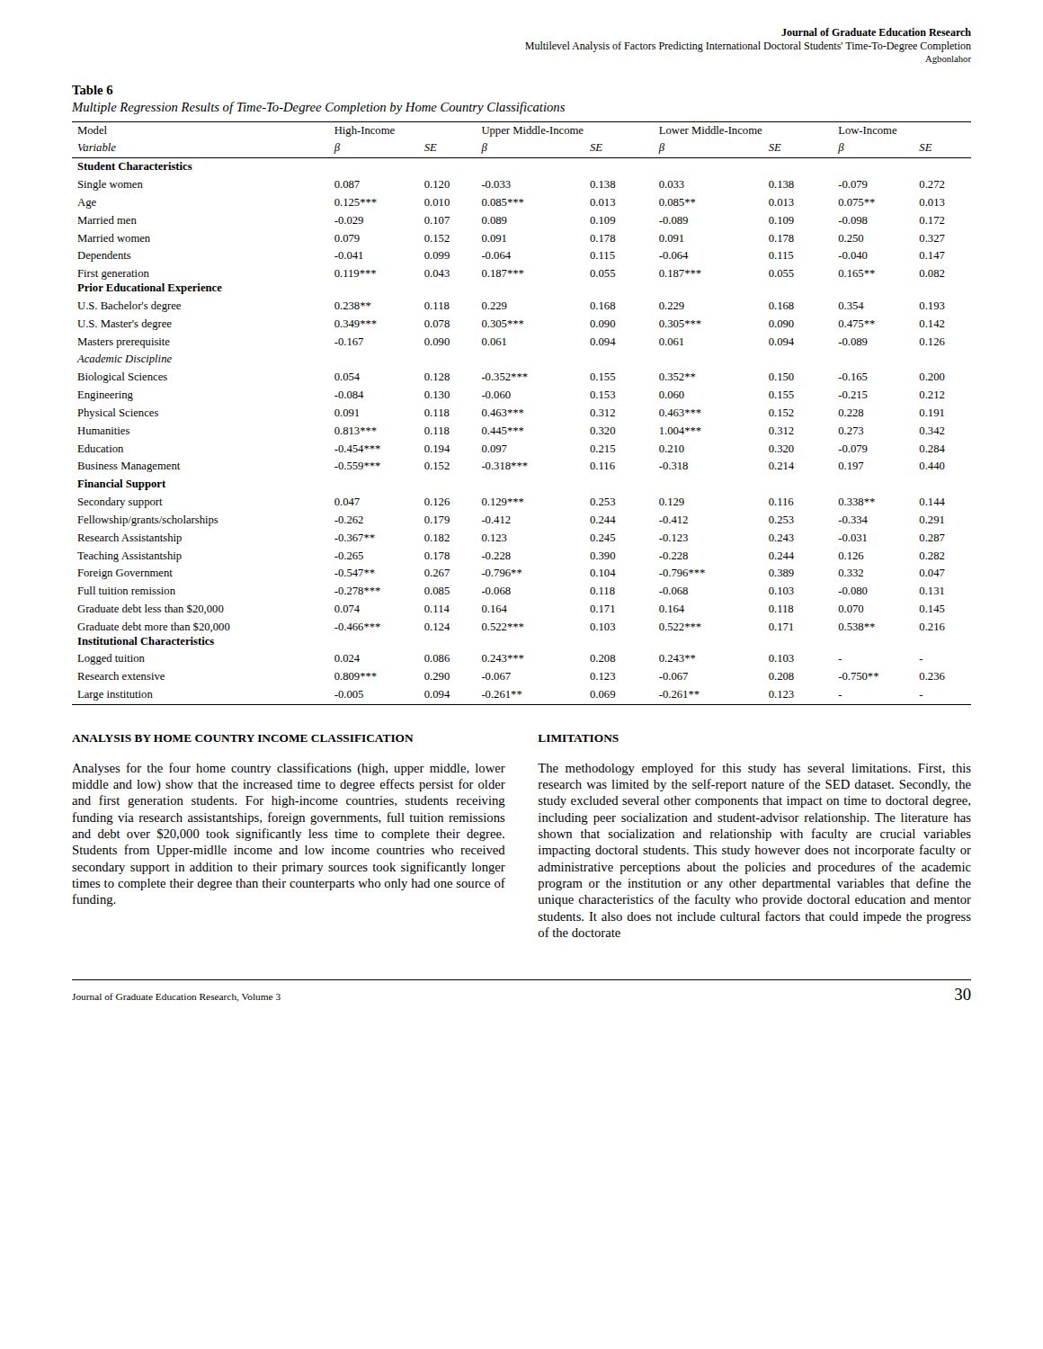Journal of Graduate Education Research
Multilevel Analysis of Factors Predicting International Doctoral Students' Time-To-Degree Completion
Agbonlahor
Table 6
Multiple Regression Results of Time-To-Degree Completion by Home Country Classifications
| Model | High-Income | Upper Middle-Income | Lower Middle-Income | Low-Income |
| --- | --- | --- | --- | --- |
| Variable | β | SE | β | SE | β | SE | β | SE |
| Student Characteristics |
| Single women | 0.087 | 0.120 | -0.033 | 0.138 | 0.033 | 0.138 | -0.079 | 0.272 |
| Age | 0.125*** | 0.010 | 0.085*** | 0.013 | 0.085** | 0.013 | 0.075** | 0.013 |
| Married men | -0.029 | 0.107 | 0.089 | 0.109 | -0.089 | 0.109 | -0.098 | 0.172 |
| Married women | 0.079 | 0.152 | 0.091 | 0.178 | 0.091 | 0.178 | 0.250 | 0.327 |
| Dependents | -0.041 | 0.099 | -0.064 | 0.115 | -0.064 | 0.115 | -0.040 | 0.147 |
| First generation Prior Educational Experience | 0.119*** | 0.043 | 0.187*** | 0.055 | 0.187*** | 0.055 | 0.165** | 0.082 |
| U.S. Bachelor's degree | 0.238** | 0.118 | 0.229 | 0.168 | 0.229 | 0.168 | 0.354 | 0.193 |
| U.S. Master's degree | 0.349*** | 0.078 | 0.305*** | 0.090 | 0.305*** | 0.090 | 0.475** | 0.142 |
| Masters prerequisite | -0.167 | 0.090 | 0.061 | 0.094 | 0.061 | 0.094 | -0.089 | 0.126 |
| Academic Discipline |
| Biological Sciences | 0.054 | 0.128 | -0.352*** | 0.155 | 0.352** | 0.150 | -0.165 | 0.200 |
| Engineering | -0.084 | 0.130 | -0.060 | 0.153 | 0.060 | 0.155 | -0.215 | 0.212 |
| Physical Sciences | 0.091 | 0.118 | 0.463*** | 0.312 | 0.463*** | 0.152 | 0.228 | 0.191 |
| Humanities | 0.813*** | 0.118 | 0.445*** | 0.320 | 1.004*** | 0.312 | 0.273 | 0.342 |
| Education | -0.454*** | 0.194 | 0.097 | 0.215 | 0.210 | 0.320 | -0.079 | 0.284 |
| Business Management | -0.559*** | 0.152 | -0.318*** | 0.116 | -0.318 | 0.214 | 0.197 | 0.440 |
| Financial Support |
| Secondary support | 0.047 | 0.126 | 0.129*** | 0.253 | 0.129 | 0.116 | 0.338** | 0.144 |
| Fellowship/grants/scholarships | -0.262 | 0.179 | -0.412 | 0.244 | -0.412 | 0.253 | -0.334 | 0.291 |
| Research Assistantship | -0.367** | 0.182 | 0.123 | 0.245 | -0.123 | 0.243 | -0.031 | 0.287 |
| Teaching Assistantship | -0.265 | 0.178 | -0.228 | 0.390 | -0.228 | 0.244 | 0.126 | 0.282 |
| Foreign Government | -0.547** | 0.267 | -0.796** | 0.104 | -0.796*** | 0.389 | 0.332 | 0.047 |
| Full tuition remission | -0.278*** | 0.085 | -0.068 | 0.118 | -0.068 | 0.103 | -0.080 | 0.131 |
| Graduate debt less than $20,000 | 0.074 | 0.114 | 0.164 | 0.171 | 0.164 | 0.118 | 0.070 | 0.145 |
| Graduate debt more than $20,000 Institutional Characteristics | -0.466*** | 0.124 | 0.522*** | 0.103 | 0.522*** | 0.171 | 0.538** | 0.216 |
| Logged tuition | 0.024 | 0.086 | 0.243*** | 0.208 | 0.243** | 0.103 | - | - |
| Research extensive | 0.809*** | 0.290 | -0.067 | 0.123 | -0.067 | 0.208 | -0.750** | 0.236 |
| Large institution | -0.005 | 0.094 | -0.261** | 0.069 | -0.261** | 0.123 | - | - |
Analysis by Home Country Income Classification
Analyses for the four home country classifications (high, upper middle, lower middle and low) show that the increased time to degree effects persist for older and first generation students. For high-income countries, students receiving funding via research assistantships, foreign governments, full tuition remissions and debt over $20,000 took significantly less time to complete their degree. Students from Upper-midlle income and low income countries who received secondary support in addition to their primary sources took significantly longer times to complete their degree than their counterparts who only had one source of funding.
Limitations
The methodology employed for this study has several limitations. First, this research was limited by the self-report nature of the SED dataset. Secondly, the study excluded several other components that impact on time to doctoral degree, including peer socialization and student-advisor relationship. The literature has shown that socialization and relationship with faculty are crucial variables impacting doctoral students. This study however does not incorporate faculty or administrative perceptions about the policies and procedures of the academic program or the institution or any other departmental variables that define the unique characteristics of the faculty who provide doctoral education and mentor students. It also does not include cultural factors that could impede the progress of the doctorate
Journal of Graduate Education Research, Volume 3 30